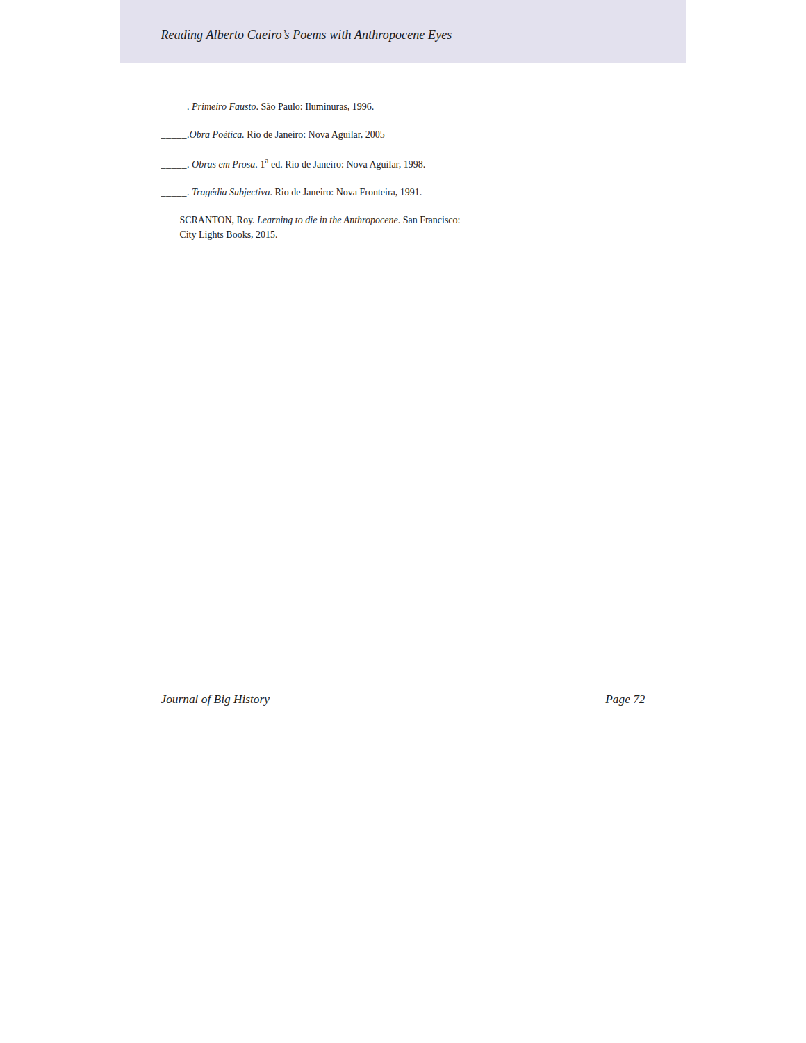Reading Alberto Caeiro’s Poems with Anthropocene Eyes
_____. Primeiro Fausto. São Paulo: Iluminuras, 1996.
_____.Obra Poética. Rio de Janeiro: Nova Aguilar, 2005
_____. Obras em Prosa. 1a ed. Rio de Janeiro: Nova Aguilar, 1998.
_____. Tragédia Subjectiva. Rio de Janeiro: Nova Fronteira, 1991.
SCRANTON, Roy. Learning to die in the Anthropocene. San Francisco: City Lights Books, 2015.
Journal of Big History
Page 72